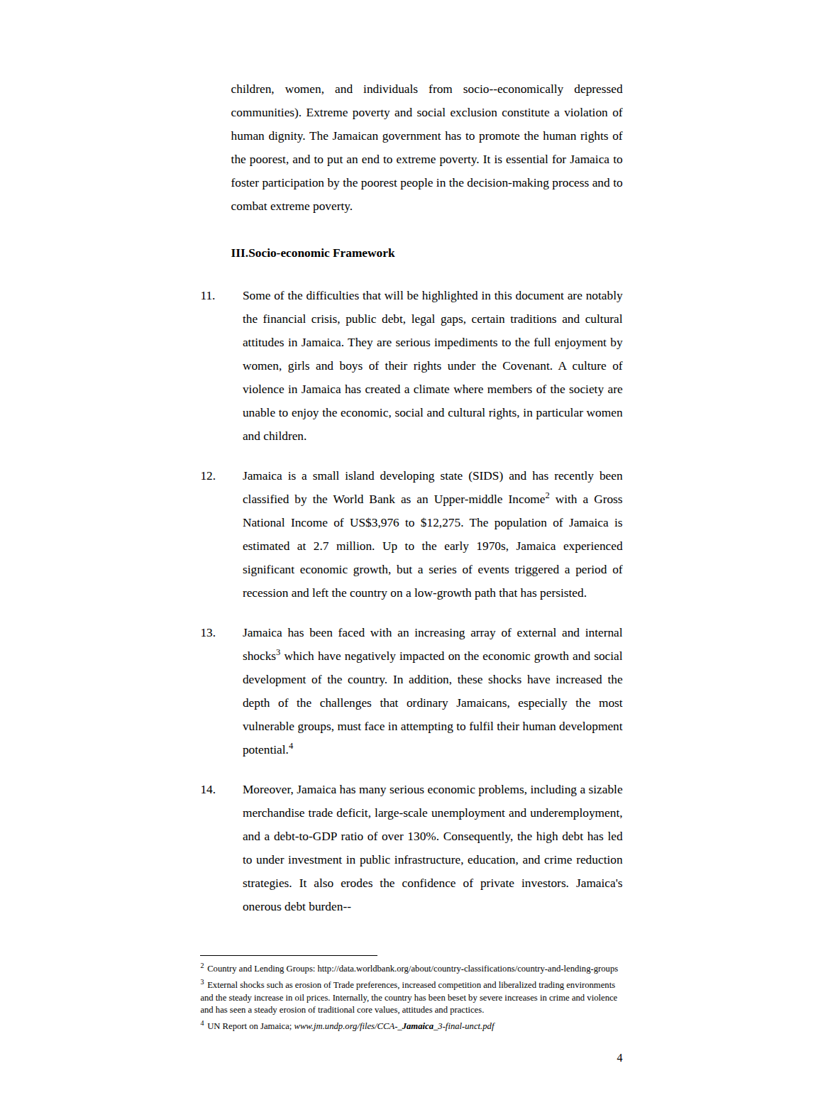children, women, and individuals from socio--economically depressed communities). Extreme poverty and social exclusion constitute a violation of human dignity. The Jamaican government has to promote the human rights of the poorest, and to put an end to extreme poverty. It is essential for Jamaica to foster participation by the poorest people in the decision-making process and to combat extreme poverty.
III.Socio-economic Framework
11.
Some of the difficulties that will be highlighted in this document are notably the financial crisis, public debt, legal gaps, certain traditions and cultural attitudes in Jamaica. They are serious impediments to the full enjoyment by women, girls and boys of their rights under the Covenant. A culture of violence in Jamaica has created a climate where members of the society are unable to enjoy the economic, social and cultural rights, in particular women and children.
12.
Jamaica is a small island developing state (SIDS) and has recently been classified by the World Bank as an Upper-middle Income2 with a Gross National Income of US$3,976 to $12,275. The population of Jamaica is estimated at 2.7 million. Up to the early 1970s, Jamaica experienced significant economic growth, but a series of events triggered a period of recession and left the country on a low-growth path that has persisted.
13.
Jamaica has been faced with an increasing array of external and internal shocks3 which have negatively impacted on the economic growth and social development of the country. In addition, these shocks have increased the depth of the challenges that ordinary Jamaicans, especially the most vulnerable groups, must face in attempting to fulfil their human development potential.4
14.
Moreover, Jamaica has many serious economic problems, including a sizable merchandise trade deficit, large-scale unemployment and underemployment, and a debt-to-GDP ratio of over 130%. Consequently, the high debt has led to under investment in public infrastructure, education, and crime reduction strategies. It also erodes the confidence of private investors. Jamaica's onerous debt burden--
2 Country and Lending Groups: http://data.worldbank.org/about/country-classifications/country-and-lending-groups
3 External shocks such as erosion of Trade preferences, increased competition and liberalized trading environments and the steady increase in oil prices. Internally, the country has been beset by severe increases in crime and violence and has seen a steady erosion of traditional core values, attitudes and practices.
4 UN Report on Jamaica; www.jm.undp.org/files/CCA-_Jamaica_3-final-unct.pdf
4